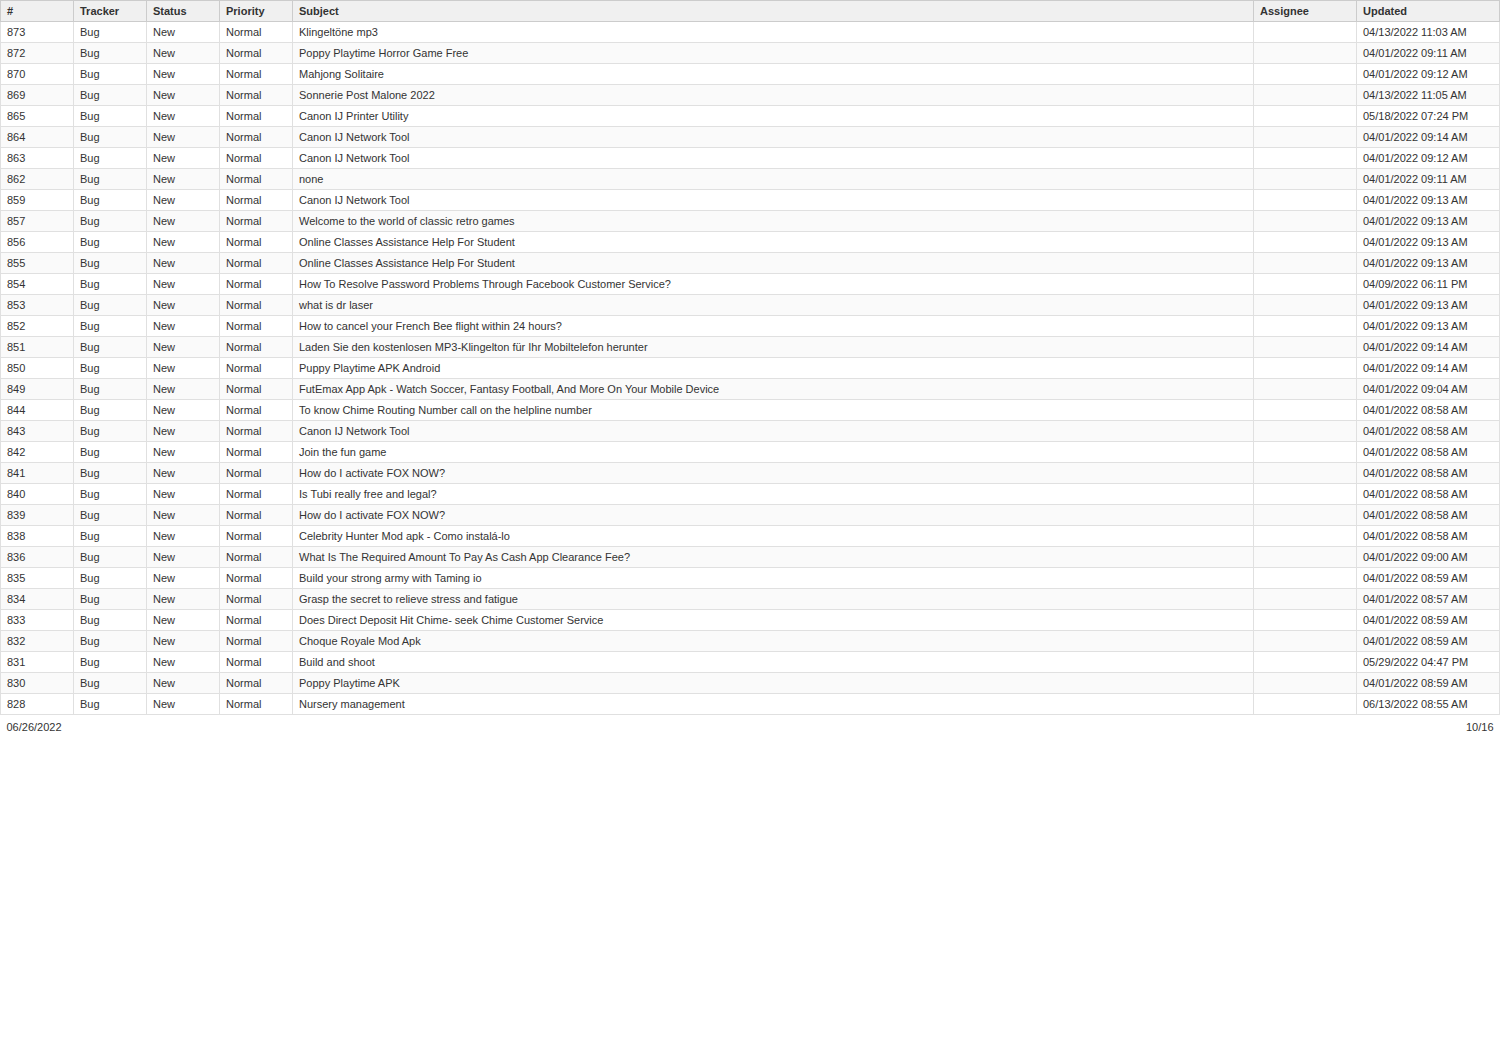| # | Tracker | Status | Priority | Subject | Assignee | Updated |
| --- | --- | --- | --- | --- | --- | --- |
| 873 | Bug | New | Normal | Klingeltöne mp3 | | 04/13/2022 11:03 AM |
| 872 | Bug | New | Normal | Poppy Playtime Horror Game Free | | 04/01/2022 09:11 AM |
| 870 | Bug | New | Normal | Mahjong Solitaire | | 04/01/2022 09:12 AM |
| 869 | Bug | New | Normal | Sonnerie Post Malone 2022 | | 04/13/2022 11:05 AM |
| 865 | Bug | New | Normal | Canon IJ Printer Utility | | 05/18/2022 07:24 PM |
| 864 | Bug | New | Normal | Canon IJ Network Tool | | 04/01/2022 09:14 AM |
| 863 | Bug | New | Normal | Canon IJ Network Tool | | 04/01/2022 09:12 AM |
| 862 | Bug | New | Normal | none | | 04/01/2022 09:11 AM |
| 859 | Bug | New | Normal | Canon IJ Network Tool | | 04/01/2022 09:13 AM |
| 857 | Bug | New | Normal | Welcome to the world of classic retro games | | 04/01/2022 09:13 AM |
| 856 | Bug | New | Normal | Online Classes Assistance Help For Student | | 04/01/2022 09:13 AM |
| 855 | Bug | New | Normal | Online Classes Assistance Help For Student | | 04/01/2022 09:13 AM |
| 854 | Bug | New | Normal | How To Resolve Password Problems Through Facebook Customer Service? | | 04/09/2022 06:11 PM |
| 853 | Bug | New | Normal | what is dr laser | | 04/01/2022 09:13 AM |
| 852 | Bug | New | Normal | How to cancel your French Bee flight within 24 hours? | | 04/01/2022 09:13 AM |
| 851 | Bug | New | Normal | Laden Sie den kostenlosen MP3-Klingelton für Ihr Mobiltelefon herunter | | 04/01/2022 09:14 AM |
| 850 | Bug | New | Normal | Puppy Playtime APK Android | | 04/01/2022 09:14 AM |
| 849 | Bug | New | Normal | FutEmax App Apk - Watch Soccer, Fantasy Football, And More On Your Mobile Device | | 04/01/2022 09:04 AM |
| 844 | Bug | New | Normal | To know Chime Routing Number call on the helpline number | | 04/01/2022 08:58 AM |
| 843 | Bug | New | Normal | Canon IJ Network Tool | | 04/01/2022 08:58 AM |
| 842 | Bug | New | Normal | Join the fun game | | 04/01/2022 08:58 AM |
| 841 | Bug | New | Normal | How do I activate FOX NOW? | | 04/01/2022 08:58 AM |
| 840 | Bug | New | Normal | Is Tubi really free and legal? | | 04/01/2022 08:58 AM |
| 839 | Bug | New | Normal | How do I activate FOX NOW? | | 04/01/2022 08:58 AM |
| 838 | Bug | New | Normal | Celebrity Hunter Mod apk - Como instalá-lo | | 04/01/2022 08:58 AM |
| 836 | Bug | New | Normal | What Is The Required Amount To Pay As Cash App Clearance Fee? | | 04/01/2022 09:00 AM |
| 835 | Bug | New | Normal | Build your strong army with Taming io | | 04/01/2022 08:59 AM |
| 834 | Bug | New | Normal | Grasp the secret to relieve stress and fatigue | | 04/01/2022 08:57 AM |
| 833 | Bug | New | Normal | Does Direct Deposit Hit Chime- seek Chime Customer Service | | 04/01/2022 08:59 AM |
| 832 | Bug | New | Normal | Choque Royale Mod Apk | | 04/01/2022 08:59 AM |
| 831 | Bug | New | Normal | Build and shoot | | 05/29/2022 04:47 PM |
| 830 | Bug | New | Normal | Poppy Playtime APK | | 04/01/2022 08:59 AM |
| 828 | Bug | New | Normal | Nursery management | | 06/13/2022 08:55 AM |
| 06/26/2022 | 10/16 |